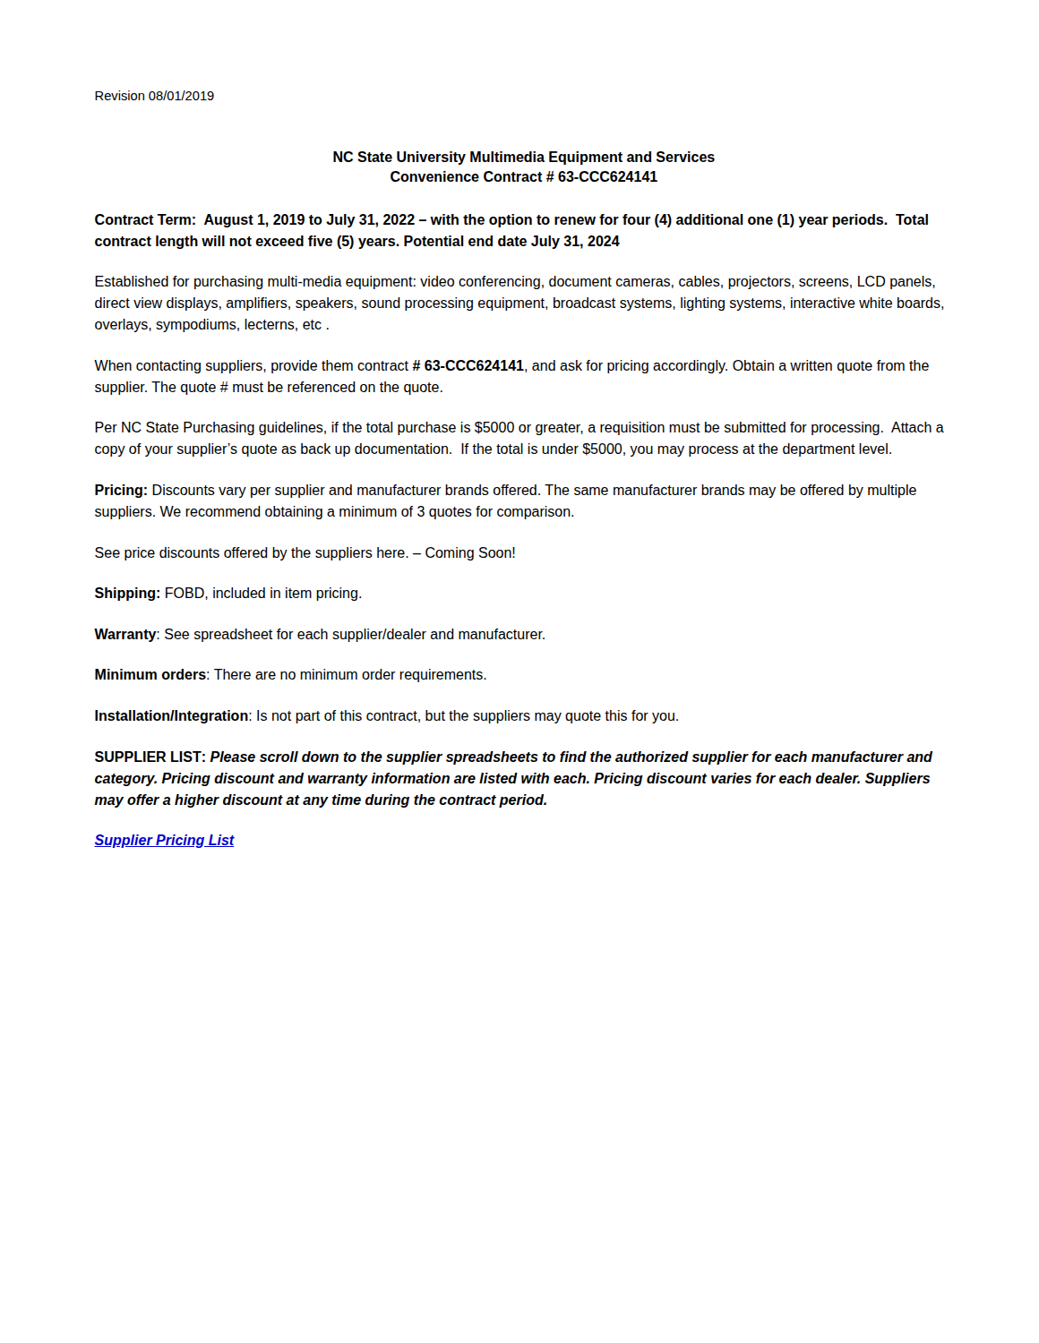Revision 08/01/2019
NC State University Multimedia Equipment and Services
Convenience Contract # 63-CCC624141
Contract Term: August 1, 2019 to July 31, 2022 – with the option to renew for four (4) additional one (1) year periods. Total contract length will not exceed five (5) years. Potential end date July 31, 2024
Established for purchasing multi-media equipment: video conferencing, document cameras, cables, projectors, screens, LCD panels, direct view displays, amplifiers, speakers, sound processing equipment, broadcast systems, lighting systems, interactive white boards, overlays, sympodiums, lecterns, etc .
When contacting suppliers, provide them contract # 63-CCC624141, and ask for pricing accordingly. Obtain a written quote from the supplier. The quote # must be referenced on the quote.
Per NC State Purchasing guidelines, if the total purchase is $5000 or greater, a requisition must be submitted for processing. Attach a copy of your supplier’s quote as back up documentation. If the total is under $5000, you may process at the department level.
Pricing: Discounts vary per supplier and manufacturer brands offered. The same manufacturer brands may be offered by multiple suppliers. We recommend obtaining a minimum of 3 quotes for comparison.
See price discounts offered by the suppliers here. – Coming Soon!
Shipping: FOBD, included in item pricing.
Warranty: See spreadsheet for each supplier/dealer and manufacturer.
Minimum orders: There are no minimum order requirements.
Installation/Integration: Is not part of this contract, but the suppliers may quote this for you.
SUPPLIER LIST: Please scroll down to the supplier spreadsheets to find the authorized supplier for each manufacturer and category. Pricing discount and warranty information are listed with each. Pricing discount varies for each dealer. Suppliers may offer a higher discount at any time during the contract period.
Supplier Pricing List